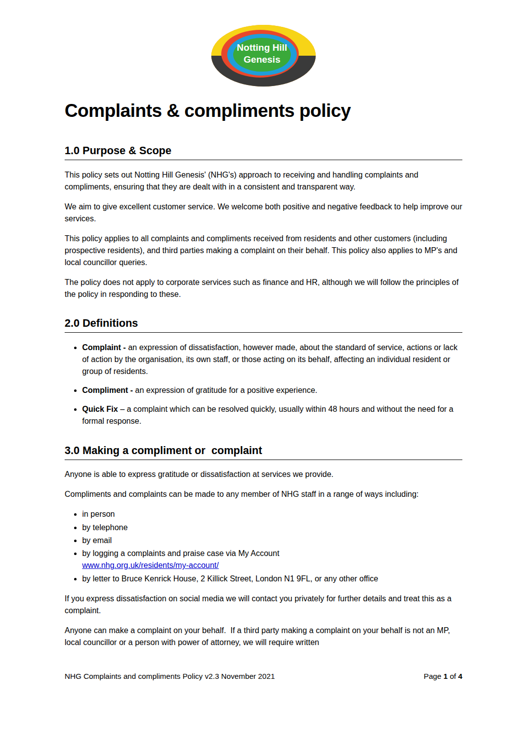Notting Hill Genesis
Complaints & compliments policy
1.0 Purpose & Scope
This policy sets out Notting Hill Genesis' (NHG's) approach to receiving and handling complaints and compliments, ensuring that they are dealt with in a consistent and transparent way.
We aim to give excellent customer service. We welcome both positive and negative feedback to help improve our services.
This policy applies to all complaints and compliments received from residents and other customers (including prospective residents), and third parties making a complaint on their behalf. This policy also applies to MP's and local councillor queries.
The policy does not apply to corporate services such as finance and HR, although we will follow the principles of the policy in responding to these.
2.0 Definitions
Complaint - an expression of dissatisfaction, however made, about the standard of service, actions or lack of action by the organisation, its own staff, or those acting on its behalf, affecting an individual resident or group of residents.
Compliment - an expression of gratitude for a positive experience.
Quick Fix – a complaint which can be resolved quickly, usually within 48 hours and without the need for a formal response.
3.0 Making a compliment or complaint
Anyone is able to express gratitude or dissatisfaction at services we provide.
Compliments and complaints can be made to any member of NHG staff in a range of ways including:
in person
by telephone
by email
by logging a complaints and praise case via My Account
www.nhg.org.uk/residents/my-account/
by letter to Bruce Kenrick House, 2 Killick Street, London N1 9FL, or any other office
If you express dissatisfaction on social media we will contact you privately for further details and treat this as a complaint.
Anyone can make a complaint on your behalf. If a third party making a complaint on your behalf is not an MP, local councillor or a person with power of attorney, we will require written
NHG Complaints and compliments Policy v2.3 November 2021 Page 1 of 4